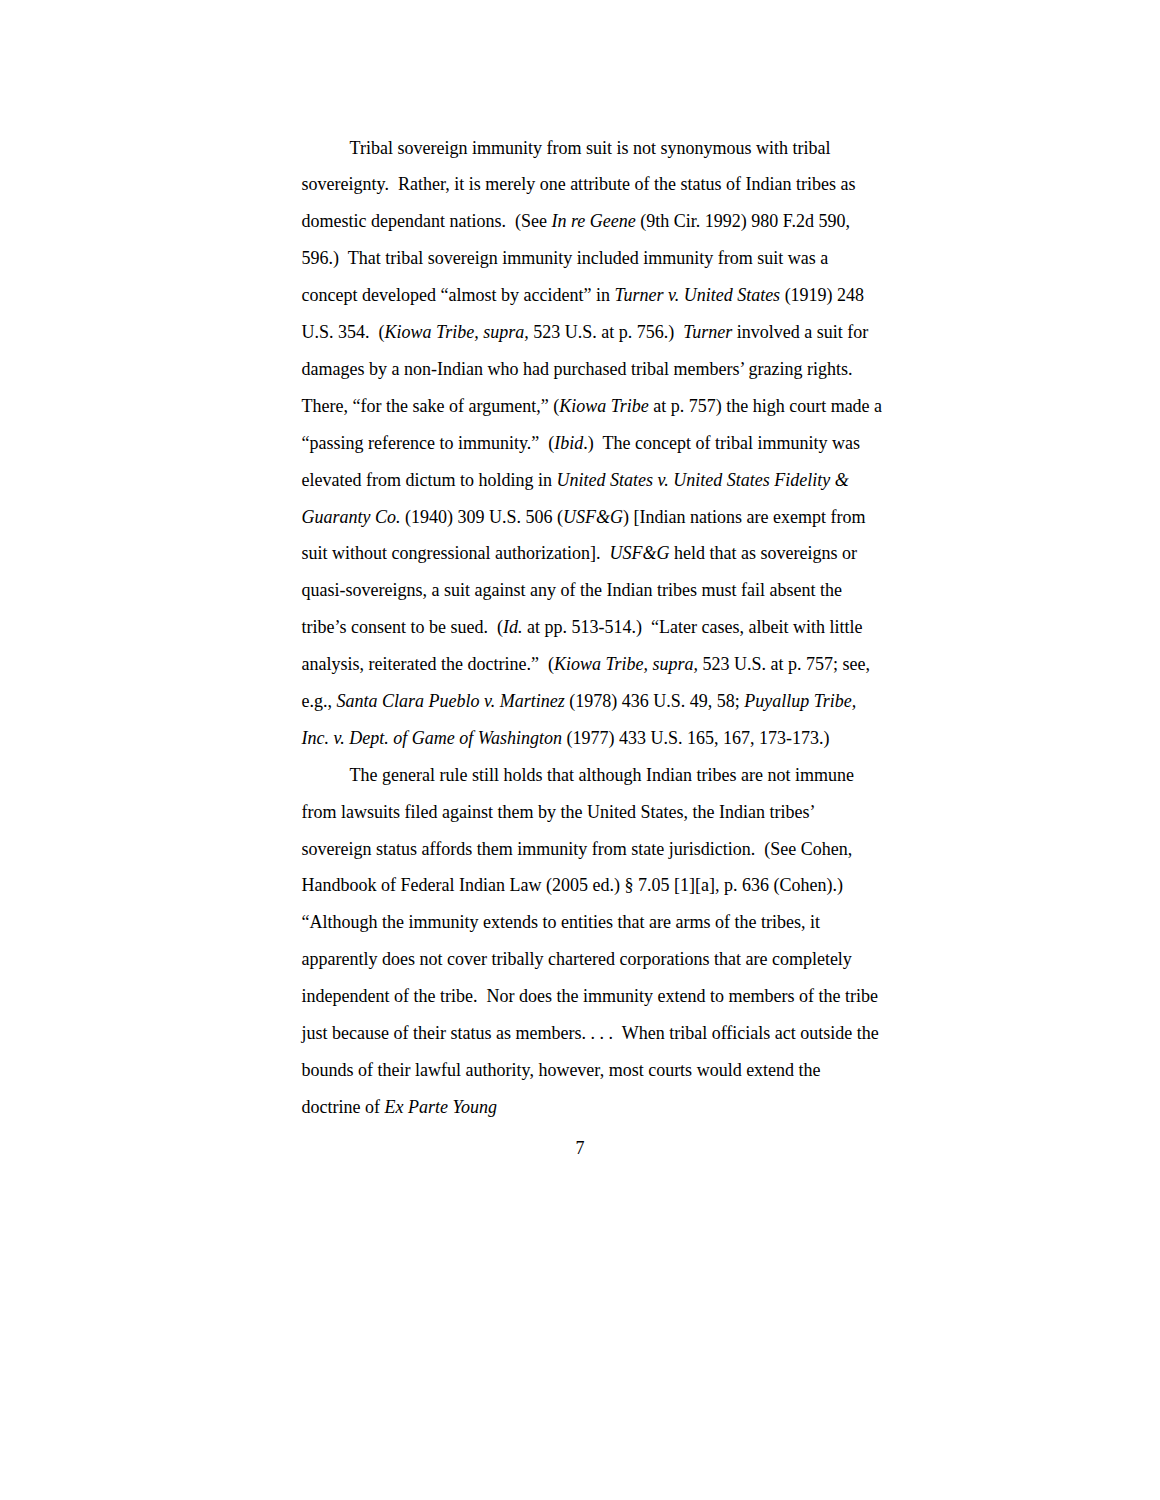Tribal sovereign immunity from suit is not synonymous with tribal sovereignty. Rather, it is merely one attribute of the status of Indian tribes as domestic dependant nations. (See In re Geene (9th Cir. 1992) 980 F.2d 590, 596.) That tribal sovereign immunity included immunity from suit was a concept developed “almost by accident” in Turner v. United States (1919) 248 U.S. 354. (Kiowa Tribe, supra, 523 U.S. at p. 756.) Turner involved a suit for damages by a non-Indian who had purchased tribal members’ grazing rights. There, “for the sake of argument,” (Kiowa Tribe at p. 757) the high court made a “passing reference to immunity.” (Ibid.) The concept of tribal immunity was elevated from dictum to holding in United States v. United States Fidelity & Guaranty Co. (1940) 309 U.S. 506 (USF&G) [Indian nations are exempt from suit without congressional authorization]. USF&G held that as sovereigns or quasi-sovereigns, a suit against any of the Indian tribes must fail absent the tribe’s consent to be sued. (Id. at pp. 513-514.) “Later cases, albeit with little analysis, reiterated the doctrine.” (Kiowa Tribe, supra, 523 U.S. at p. 757; see, e.g., Santa Clara Pueblo v. Martinez (1978) 436 U.S. 49, 58; Puyallup Tribe, Inc. v. Dept. of Game of Washington (1977) 433 U.S. 165, 167, 173-173.)
The general rule still holds that although Indian tribes are not immune from lawsuits filed against them by the United States, the Indian tribes’ sovereign status affords them immunity from state jurisdiction. (See Cohen, Handbook of Federal Indian Law (2005 ed.) § 7.05 [1][a], p. 636 (Cohen).) “Although the immunity extends to entities that are arms of the tribes, it apparently does not cover tribally chartered corporations that are completely independent of the tribe. Nor does the immunity extend to members of the tribe just because of their status as members. . . . When tribal officials act outside the bounds of their lawful authority, however, most courts would extend the doctrine of Ex Parte Young
7